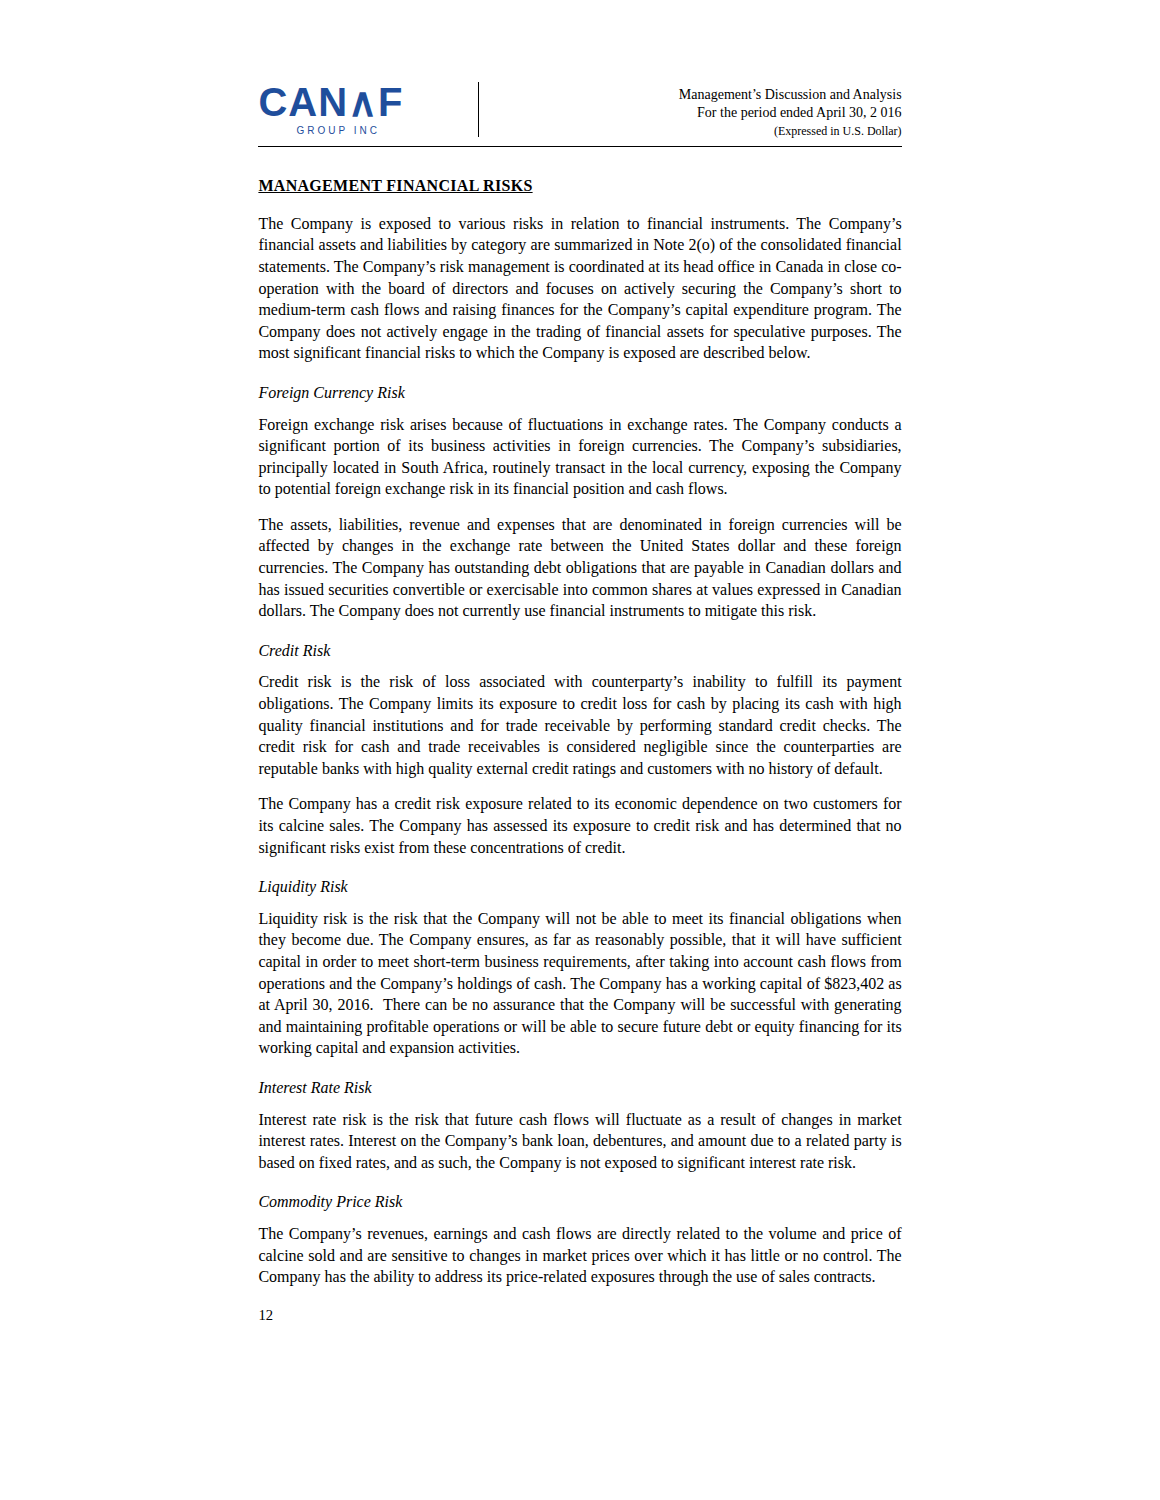CAN∧F GROUP INC
Management’s Discussion and Analysis
For the period ended April 30, 2 016
(Expressed in U.S. Dollar)
MANAGEMENT FINANCIAL RISKS
The Company is exposed to various risks in relation to financial instruments. The Company’s financial assets and liabilities by category are summarized in Note 2(o) of the consolidated financial statements. The Company’s risk management is coordinated at its head office in Canada in close co-operation with the board of directors and focuses on actively securing the Company’s short to medium-term cash flows and raising finances for the Company’s capital expenditure program. The Company does not actively engage in the trading of financial assets for speculative purposes. The most significant financial risks to which the Company is exposed are described below.
Foreign Currency Risk
Foreign exchange risk arises because of fluctuations in exchange rates. The Company conducts a significant portion of its business activities in foreign currencies. The Company’s subsidiaries, principally located in South Africa, routinely transact in the local currency, exposing the Company to potential foreign exchange risk in its financial position and cash flows.
The assets, liabilities, revenue and expenses that are denominated in foreign currencies will be affected by changes in the exchange rate between the United States dollar and these foreign currencies. The Company has outstanding debt obligations that are payable in Canadian dollars and has issued securities convertible or exercisable into common shares at values expressed in Canadian dollars. The Company does not currently use financial instruments to mitigate this risk.
Credit Risk
Credit risk is the risk of loss associated with counterparty’s inability to fulfill its payment obligations. The Company limits its exposure to credit loss for cash by placing its cash with high quality financial institutions and for trade receivable by performing standard credit checks. The credit risk for cash and trade receivables is considered negligible since the counterparties are reputable banks with high quality external credit ratings and customers with no history of default.
The Company has a credit risk exposure related to its economic dependence on two customers for its calcine sales. The Company has assessed its exposure to credit risk and has determined that no significant risks exist from these concentrations of credit.
Liquidity Risk
Liquidity risk is the risk that the Company will not be able to meet its financial obligations when they become due. The Company ensures, as far as reasonably possible, that it will have sufficient capital in order to meet short-term business requirements, after taking into account cash flows from operations and the Company’s holdings of cash. The Company has a working capital of $823,402 as at April 30, 2016. There can be no assurance that the Company will be successful with generating and maintaining profitable operations or will be able to secure future debt or equity financing for its working capital and expansion activities.
Interest Rate Risk
Interest rate risk is the risk that future cash flows will fluctuate as a result of changes in market interest rates. Interest on the Company’s bank loan, debentures, and amount due to a related party is based on fixed rates, and as such, the Company is not exposed to significant interest rate risk.
Commodity Price Risk
The Company’s revenues, earnings and cash flows are directly related to the volume and price of calcine sold and are sensitive to changes in market prices over which it has little or no control. The Company has the ability to address its price-related exposures through the use of sales contracts.
12